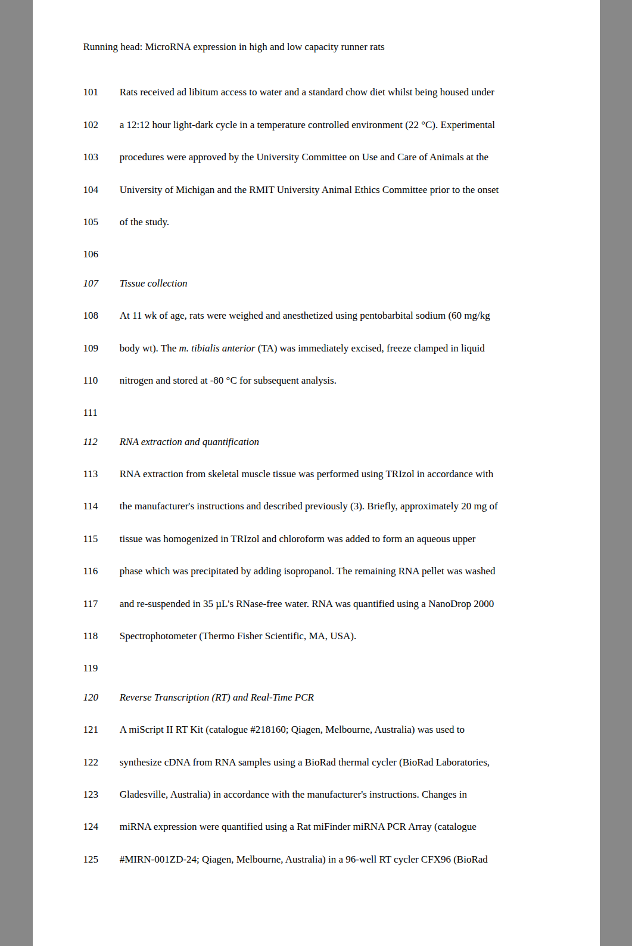Running head: MicroRNA expression in high and low capacity runner rats
Rats received ad libitum access to water and a standard chow diet whilst being housed under
a 12:12 hour light-dark cycle in a temperature controlled environment (22 °C). Experimental
procedures were approved by the University Committee on Use and Care of Animals at the
University of Michigan and the RMIT University Animal Ethics Committee prior to the onset
of the study.
Tissue collection
At 11 wk of age, rats were weighed and anesthetized using pentobarbital sodium (60 mg/kg
body wt). The m. tibialis anterior (TA) was immediately excised, freeze clamped in liquid
nitrogen and stored at -80 °C for subsequent analysis.
RNA extraction and quantification
RNA extraction from skeletal muscle tissue was performed using TRIzol in accordance with
the manufacturer's instructions and described previously (3). Briefly, approximately 20 mg of
tissue was homogenized in TRIzol and chloroform was added to form an aqueous upper
phase which was precipitated by adding isopropanol. The remaining RNA pellet was washed
and re-suspended in 35 µL's RNase-free water. RNA was quantified using a NanoDrop 2000
Spectrophotometer (Thermo Fisher Scientific, MA, USA).
Reverse Transcription (RT) and Real-Time PCR
A miScript II RT Kit (catalogue #218160; Qiagen, Melbourne, Australia) was used to
synthesize cDNA from RNA samples using a BioRad thermal cycler (BioRad Laboratories,
Gladesville, Australia) in accordance with the manufacturer's instructions. Changes in
miRNA expression were quantified using a Rat miFinder miRNA PCR Array (catalogue
#MIRN-001ZD-24; Qiagen, Melbourne, Australia) in a 96-well RT cycler CFX96 (BioRad